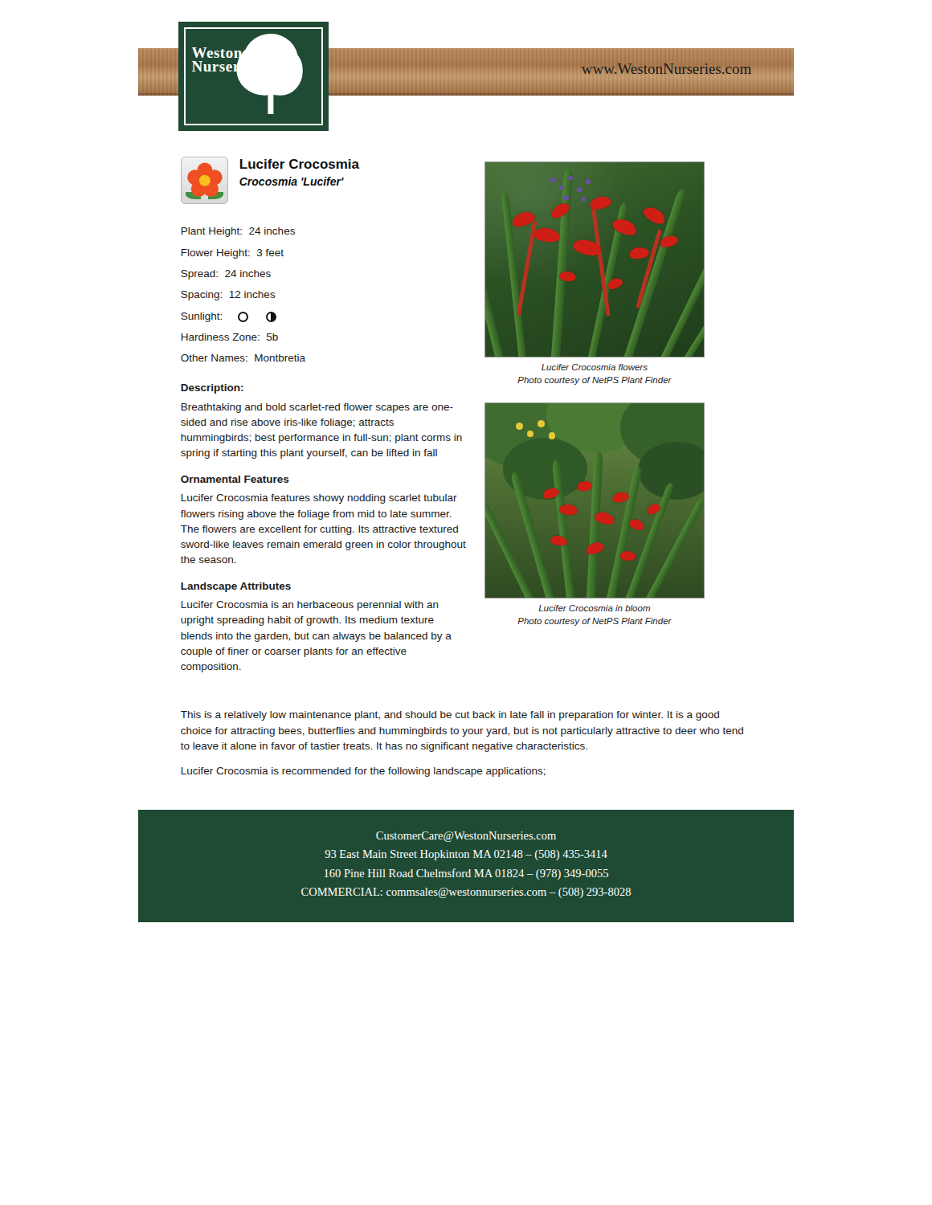Weston Nurseries
www.WestonNurseries.com
Lucifer Crocosmia
Crocosmia 'Lucifer'
Plant Height: 24 inches
Flower Height: 3 feet
Spread: 24 inches
Spacing: 12 inches
Sunlight:
Hardiness Zone: 5b
Other Names: Montbretia
Description:
Breathtaking and bold scarlet-red flower scapes are one-sided and rise above iris-like foliage; attracts hummingbirds; best performance in full-sun; plant corms in spring if starting this plant yourself, can be lifted in fall
Ornamental Features
Lucifer Crocosmia features showy nodding scarlet tubular flowers rising above the foliage from mid to late summer. The flowers are excellent for cutting. Its attractive textured sword-like leaves remain emerald green in color throughout the season.
Landscape Attributes
Lucifer Crocosmia is an herbaceous perennial with an upright spreading habit of growth. Its medium texture blends into the garden, but can always be balanced by a couple of finer or coarser plants for an effective composition.
Lucifer Crocosmia flowers
Photo courtesy of NetPS Plant Finder
Lucifer Crocosmia in bloom
Photo courtesy of NetPS Plant Finder
This is a relatively low maintenance plant, and should be cut back in late fall in preparation for winter. It is a good choice for attracting bees, butterflies and hummingbirds to your yard, but is not particularly attractive to deer who tend to leave it alone in favor of tastier treats. It has no significant negative characteristics.
Lucifer Crocosmia is recommended for the following landscape applications;
CustomerCare@WestonNurseries.com
93 East Main Street Hopkinton MA 02148 – (508) 435-3414
160 Pine Hill Road Chelmsford MA 01824 – (978) 349-0055
COMMERCIAL: commsales@westonnurseries.com – (508) 293-8028